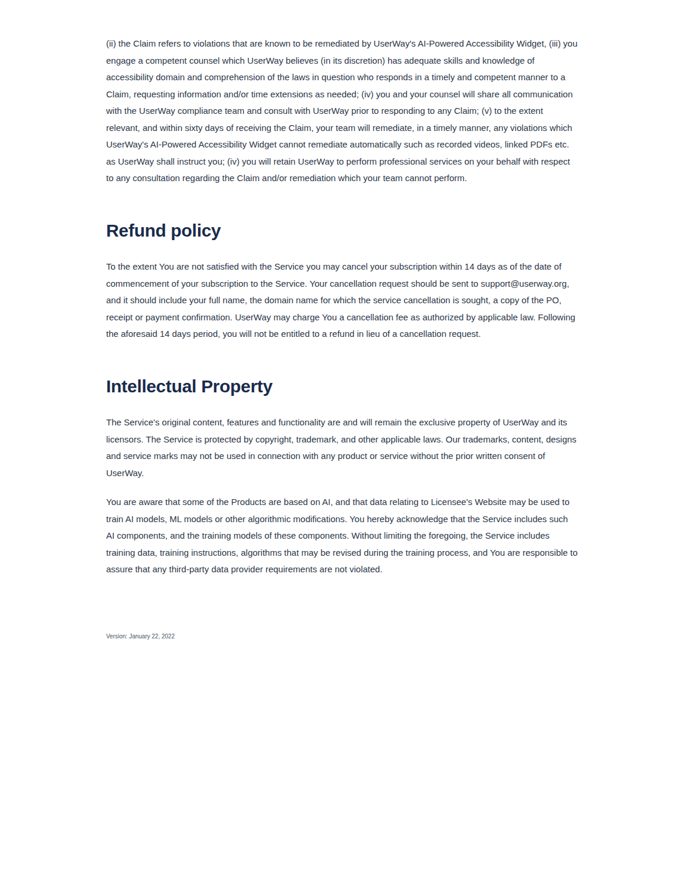(ii) the Claim refers to violations that are known to be remediated by UserWay's AI-Powered Accessibility Widget, (iii) you engage a competent counsel which UserWay believes (in its discretion) has adequate skills and knowledge of accessibility domain and comprehension of the laws in question who responds in a timely and competent manner to a Claim, requesting information and/or time extensions as needed; (iv) you and your counsel will share all communication with the UserWay compliance team and consult with UserWay prior to responding to any Claim; (v) to the extent relevant, and within sixty days of receiving the Claim, your team will remediate, in a timely manner, any violations which UserWay's AI-Powered Accessibility Widget cannot remediate automatically such as recorded videos, linked PDFs etc. as UserWay shall instruct you; (iv) you will retain UserWay to perform professional services on your behalf with respect to any consultation regarding the Claim and/or remediation which your team cannot perform.
Refund policy
To the extent You are not satisfied with the Service you may cancel your subscription within 14 days as of the date of commencement of your subscription to the Service. Your cancellation request should be sent to support@userway.org, and it should include your full name, the domain name for which the service cancellation is sought, a copy of the PO, receipt or payment confirmation. UserWay may charge You a cancellation fee as authorized by applicable law. Following the aforesaid 14 days period, you will not be entitled to a refund in lieu of a cancellation request.
Intellectual Property
The Service's original content, features and functionality are and will remain the exclusive property of UserWay and its licensors. The Service is protected by copyright, trademark, and other applicable laws. Our trademarks, content, designs and service marks may not be used in connection with any product or service without the prior written consent of UserWay.
You are aware that some of the Products are based on AI, and that data relating to Licensee's Website may be used to train AI models, ML models or other algorithmic modifications. You hereby acknowledge that the Service includes such AI components, and the training models of these components. Without limiting the foregoing, the Service includes training data, training instructions, algorithms that may be revised during the training process, and You are responsible to assure that any third-party data provider requirements are not violated.
Version: January 22, 2022